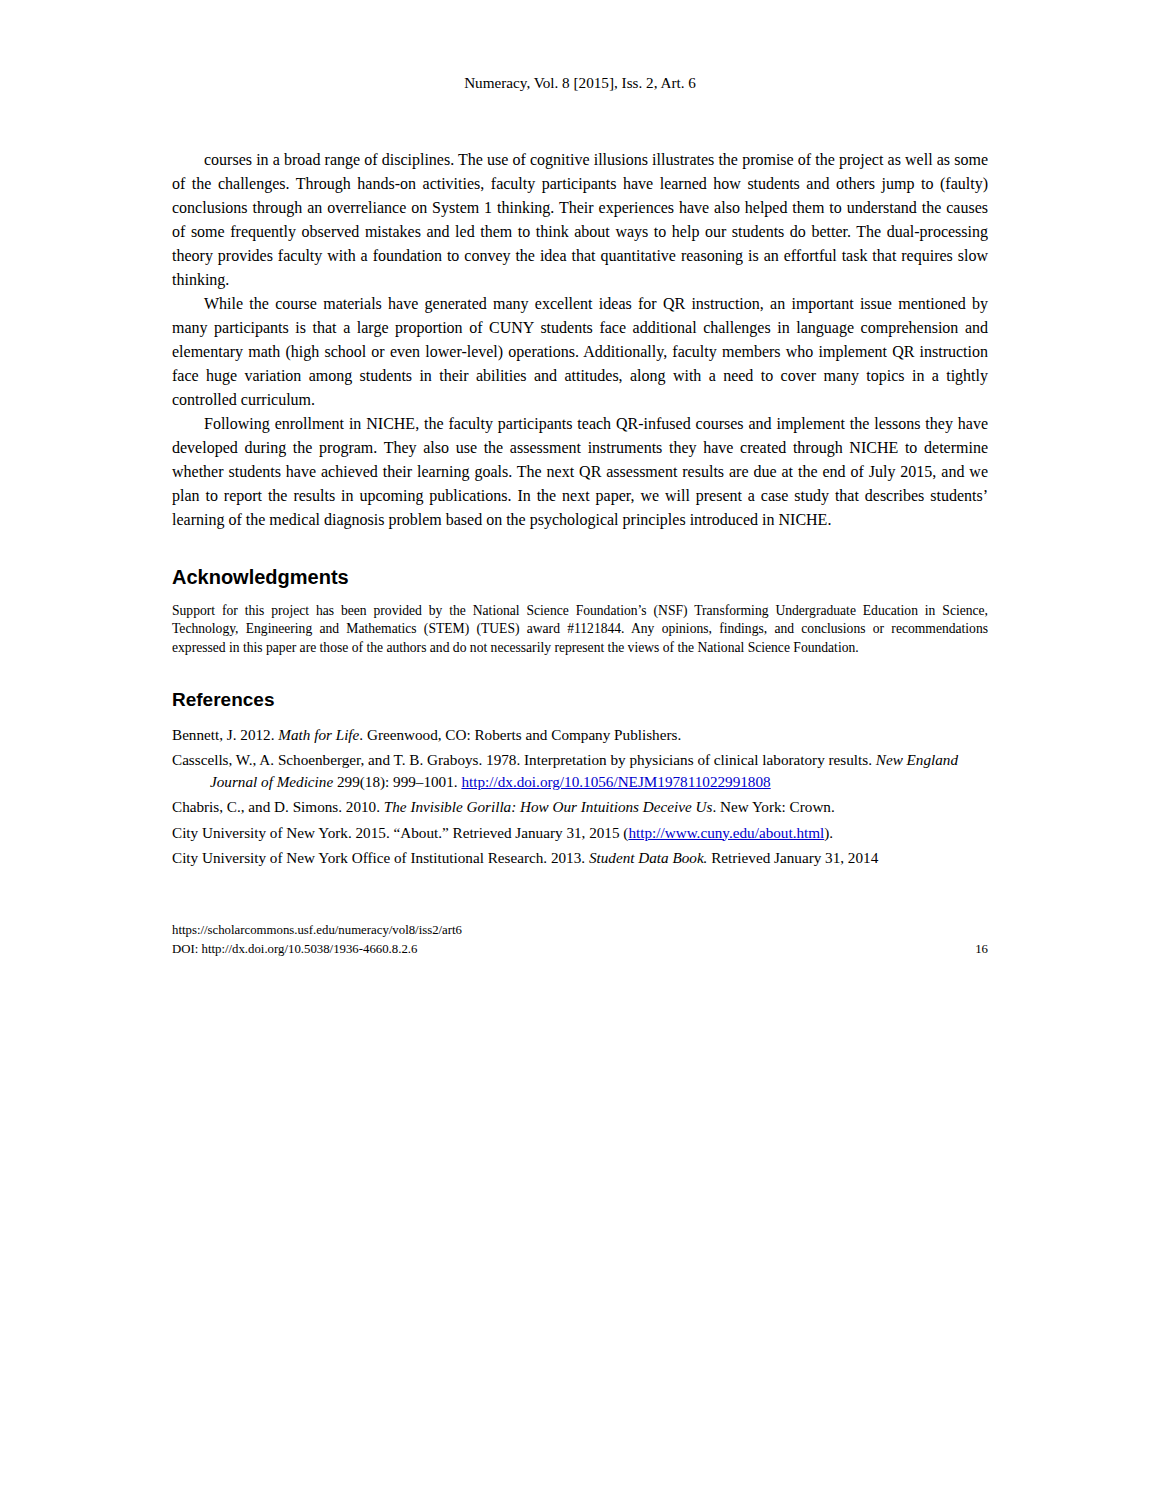Numeracy, Vol. 8 [2015], Iss. 2, Art. 6
courses in a broad range of disciplines. The use of cognitive illusions illustrates the promise of the project as well as some of the challenges. Through hands-on activities, faculty participants have learned how students and others jump to (faulty) conclusions through an overreliance on System 1 thinking. Their experiences have also helped them to understand the causes of some frequently observed mistakes and led them to think about ways to help our students do better. The dual-processing theory provides faculty with a foundation to convey the idea that quantitative reasoning is an effortful task that requires slow thinking.
While the course materials have generated many excellent ideas for QR instruction, an important issue mentioned by many participants is that a large proportion of CUNY students face additional challenges in language comprehension and elementary math (high school or even lower-level) operations. Additionally, faculty members who implement QR instruction face huge variation among students in their abilities and attitudes, along with a need to cover many topics in a tightly controlled curriculum.
Following enrollment in NICHE, the faculty participants teach QR-infused courses and implement the lessons they have developed during the program. They also use the assessment instruments they have created through NICHE to determine whether students have achieved their learning goals. The next QR assessment results are due at the end of July 2015, and we plan to report the results in upcoming publications. In the next paper, we will present a case study that describes students’ learning of the medical diagnosis problem based on the psychological principles introduced in NICHE.
Acknowledgments
Support for this project has been provided by the National Science Foundation’s (NSF) Transforming Undergraduate Education in Science, Technology, Engineering and Mathematics (STEM) (TUES) award #1121844. Any opinions, findings, and conclusions or recommendations expressed in this paper are those of the authors and do not necessarily represent the views of the National Science Foundation.
References
Bennett, J. 2012. Math for Life. Greenwood, CO: Roberts and Company Publishers.
Casscells, W., A. Schoenberger, and T. B. Graboys. 1978. Interpretation by physicians of clinical laboratory results. New England Journal of Medicine 299(18): 999–1001. http://dx.doi.org/10.1056/NEJM197811022991808
Chabris, C., and D. Simons. 2010. The Invisible Gorilla: How Our Intuitions Deceive Us. New York: Crown.
City University of New York. 2015. “About.” Retrieved January 31, 2015 (http://www.cuny.edu/about.html).
City University of New York Office of Institutional Research. 2013. Student Data Book. Retrieved January 31, 2014
https://scholarcommons.usf.edu/numeracy/vol8/iss2/art6
DOI: http://dx.doi.org/10.5038/1936-4660.8.2.6
16